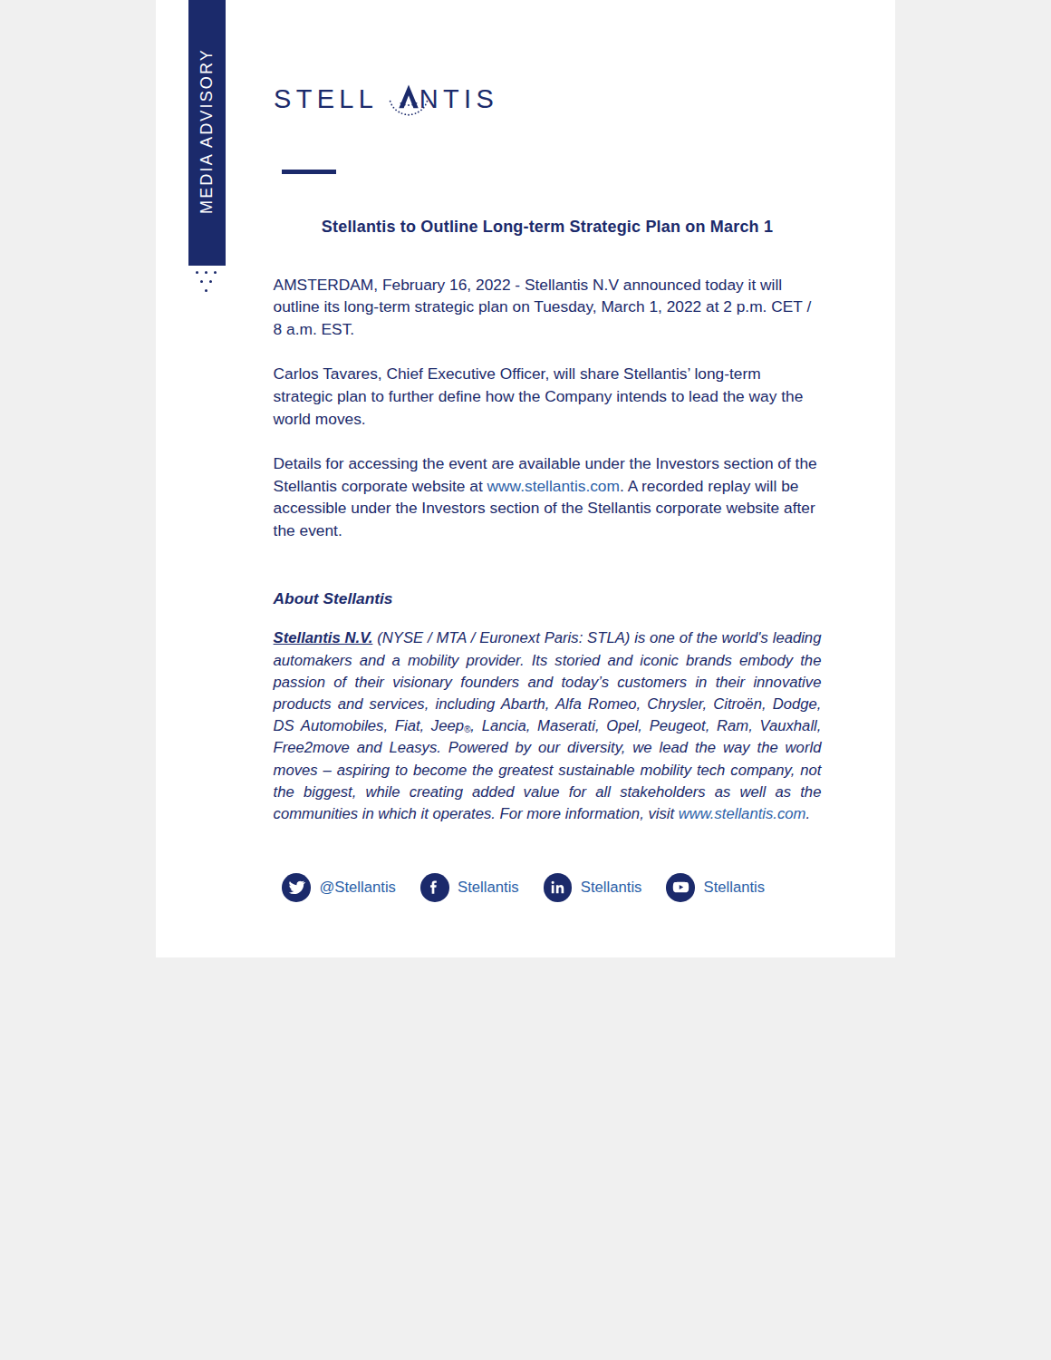MEDIA ADVISORY
STELL NTIS
Stellantis to Outline Long-term Strategic Plan on March 1
AMSTERDAM, February 16, 2022 - Stellantis N.V announced today it will outline its long-term strategic plan on Tuesday, March 1, 2022 at 2 p.m. CET / 8 a.m. EST.
Carlos Tavares, Chief Executive Officer, will share Stellantis’ long-term strategic plan to further define how the Company intends to lead the way the world moves.
Details for accessing the event are available under the Investors section of the Stellantis corporate website at www.stellantis.com. A recorded replay will be accessible under the Investors section of the Stellantis corporate website after the event.
About Stellantis
Stellantis N.V. (NYSE / MTA / Euronext Paris: STLA) is one of the world's leading automakers and a mobility provider. Its storied and iconic brands embody the passion of their visionary founders and today’s customers in their innovative products and services, including Abarth, Alfa Romeo, Chrysler, Citroën, Dodge, DS Automobiles, Fiat, Jeep®, Lancia, Maserati, Opel, Peugeot, Ram, Vauxhall, Free2move and Leasys. Powered by our diversity, we lead the way the world moves – aspiring to become the greatest sustainable mobility tech company, not the biggest, while creating added value for all stakeholders as well as the communities in which it operates. For more information, visit www.stellantis.com.
@Stellantis
Stellantis
Stellantis
Stellantis